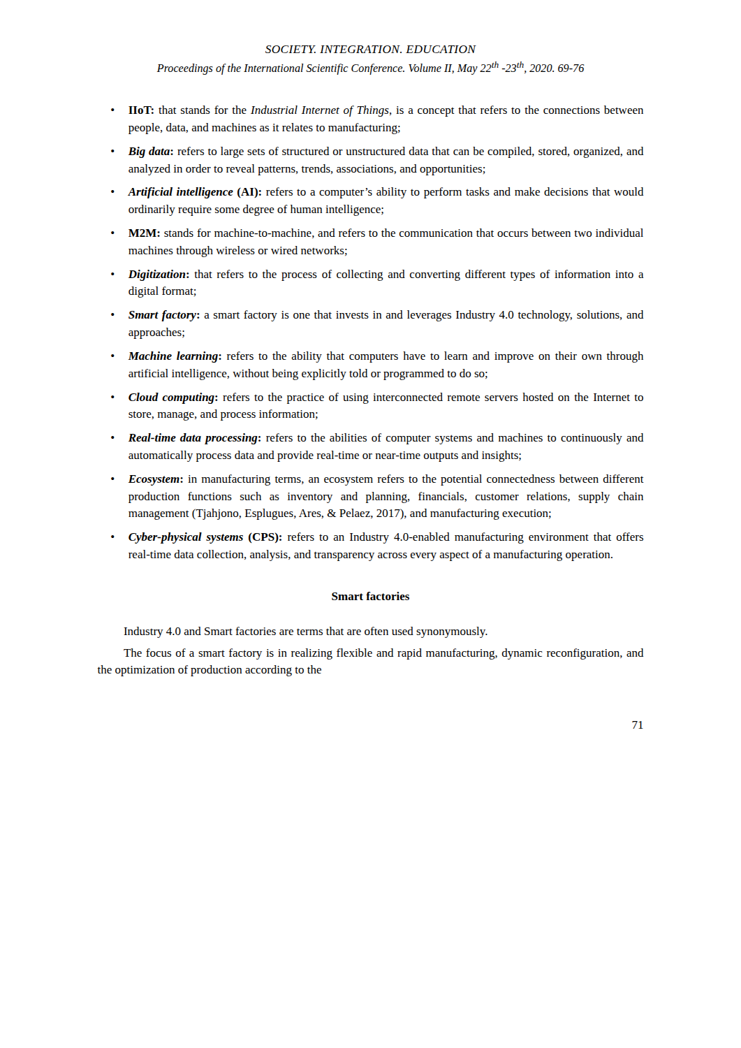SOCIETY. INTEGRATION. EDUCATION
Proceedings of the International Scientific Conference. Volume II, May 22th -23th, 2020. 69-76
IIoT: that stands for the Industrial Internet of Things, is a concept that refers to the connections between people, data, and machines as it relates to manufacturing;
Big data: refers to large sets of structured or unstructured data that can be compiled, stored, organized, and analyzed in order to reveal patterns, trends, associations, and opportunities;
Artificial intelligence (AI): refers to a computer’s ability to perform tasks and make decisions that would ordinarily require some degree of human intelligence;
M2M: stands for machine-to-machine, and refers to the communication that occurs between two individual machines through wireless or wired networks;
Digitization: that refers to the process of collecting and converting different types of information into a digital format;
Smart factory: a smart factory is one that invests in and leverages Industry 4.0 technology, solutions, and approaches;
Machine learning: refers to the ability that computers have to learn and improve on their own through artificial intelligence, without being explicitly told or programmed to do so;
Cloud computing: refers to the practice of using interconnected remote servers hosted on the Internet to store, manage, and process information;
Real-time data processing: refers to the abilities of computer systems and machines to continuously and automatically process data and provide real-time or near-time outputs and insights;
Ecosystem: in manufacturing terms, an ecosystem refers to the potential connectedness between different production functions such as inventory and planning, financials, customer relations, supply chain management (Tjahjono, Esplugues, Ares, & Pelaez, 2017), and manufacturing execution;
Cyber-physical systems (CPS): refers to an Industry 4.0-enabled manufacturing environment that offers real-time data collection, analysis, and transparency across every aspect of a manufacturing operation.
Smart factories
Industry 4.0 and Smart factories are terms that are often used synonymously.
The focus of a smart factory is in realizing flexible and rapid manufacturing, dynamic reconfiguration, and the optimization of production according to the
71